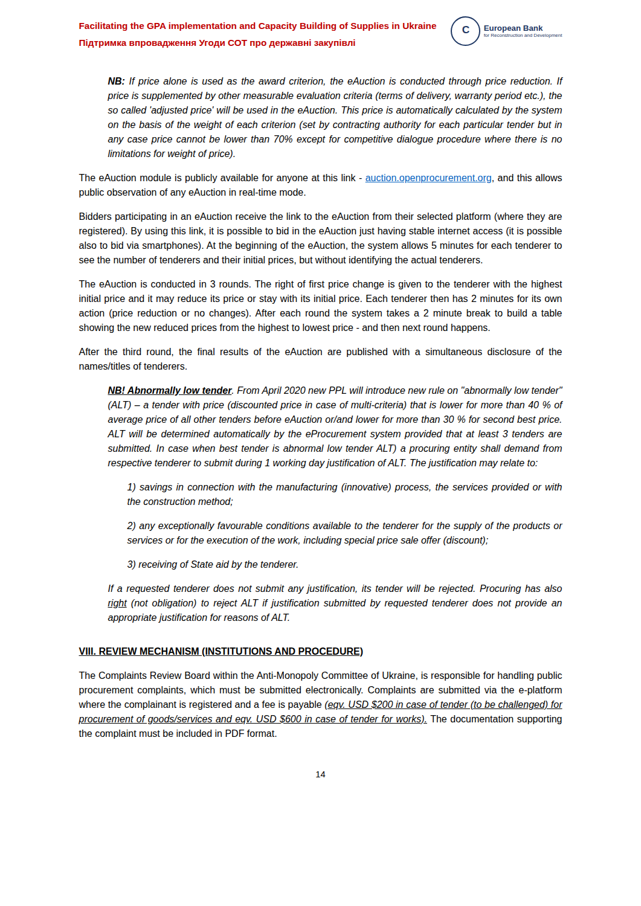CEuropean Bank for Reconstruction and Development
Facilitating the GPA implementation and Capacity Building of Supplies in Ukraine
Підтримка впровадження Угоди СОТ про державні закупівлі
NB: If price alone is used as the award criterion, the eAuction is conducted through price reduction. If price is supplemented by other measurable evaluation criteria (terms of delivery, warranty period etc.), the so called 'adjusted price' will be used in the eAuction. This price is automatically calculated by the system on the basis of the weight of each criterion (set by contracting authority for each particular tender but in any case price cannot be lower than 70% except for competitive dialogue procedure where there is no limitations for weight of price).
The eAuction module is publicly available for anyone at this link - auction.openprocurement.org, and this allows public observation of any eAuction in real-time mode.
Bidders participating in an eAuction receive the link to the eAuction from their selected platform (where they are registered). By using this link, it is possible to bid in the eAuction just having stable internet access (it is possible also to bid via smartphones). At the beginning of the eAuction, the system allows 5 minutes for each tenderer to see the number of tenderers and their initial prices, but without identifying the actual tenderers.
The eAuction is conducted in 3 rounds. The right of first price change is given to the tenderer with the highest initial price and it may reduce its price or stay with its initial price. Each tenderer then has 2 minutes for its own action (price reduction or no changes). After each round the system takes a 2 minute break to build a table showing the new reduced prices from the highest to lowest price - and then next round happens.
After the third round, the final results of the eAuction are published with a simultaneous disclosure of the names/titles of tenderers.
NB! Abnormally low tender. From April 2020 new PPL will introduce new rule on "abnormally low tender" (ALT) – a tender with price (discounted price in case of multi-criteria) that is lower for more than 40 % of average price of all other tenders before eAuction or/and lower for more than 30 % for second best price. ALT will be determined automatically by the eProcurement system provided that at least 3 tenders are submitted. In case when best tender is abnormal low tender ALT) a procuring entity shall demand from respective tenderer to submit during 1 working day justification of ALT. The justification may relate to:
1) savings in connection with the manufacturing (innovative) process, the services provided or with the construction method;
2) any exceptionally favourable conditions available to the tenderer for the supply of the products or services or for the execution of the work, including special price sale offer (discount);
3) receiving of State aid by the tenderer.
If a requested tenderer does not submit any justification, its tender will be rejected. Procuring has also right (not obligation) to reject ALT if justification submitted by requested tenderer does not provide an appropriate justification for reasons of ALT.
VIII. REVIEW MECHANISM (INSTITUTIONS AND PROCEDURE)
The Complaints Review Board within the Anti-Monopoly Committee of Ukraine, is responsible for handling public procurement complaints, which must be submitted electronically. Complaints are submitted via the e-platform where the complainant is registered and a fee is payable (eqv. USD $200 in case of tender (to be challenged) for procurement of goods/services and eqv. USD $600 in case of tender for works). The documentation supporting the complaint must be included in PDF format.
14